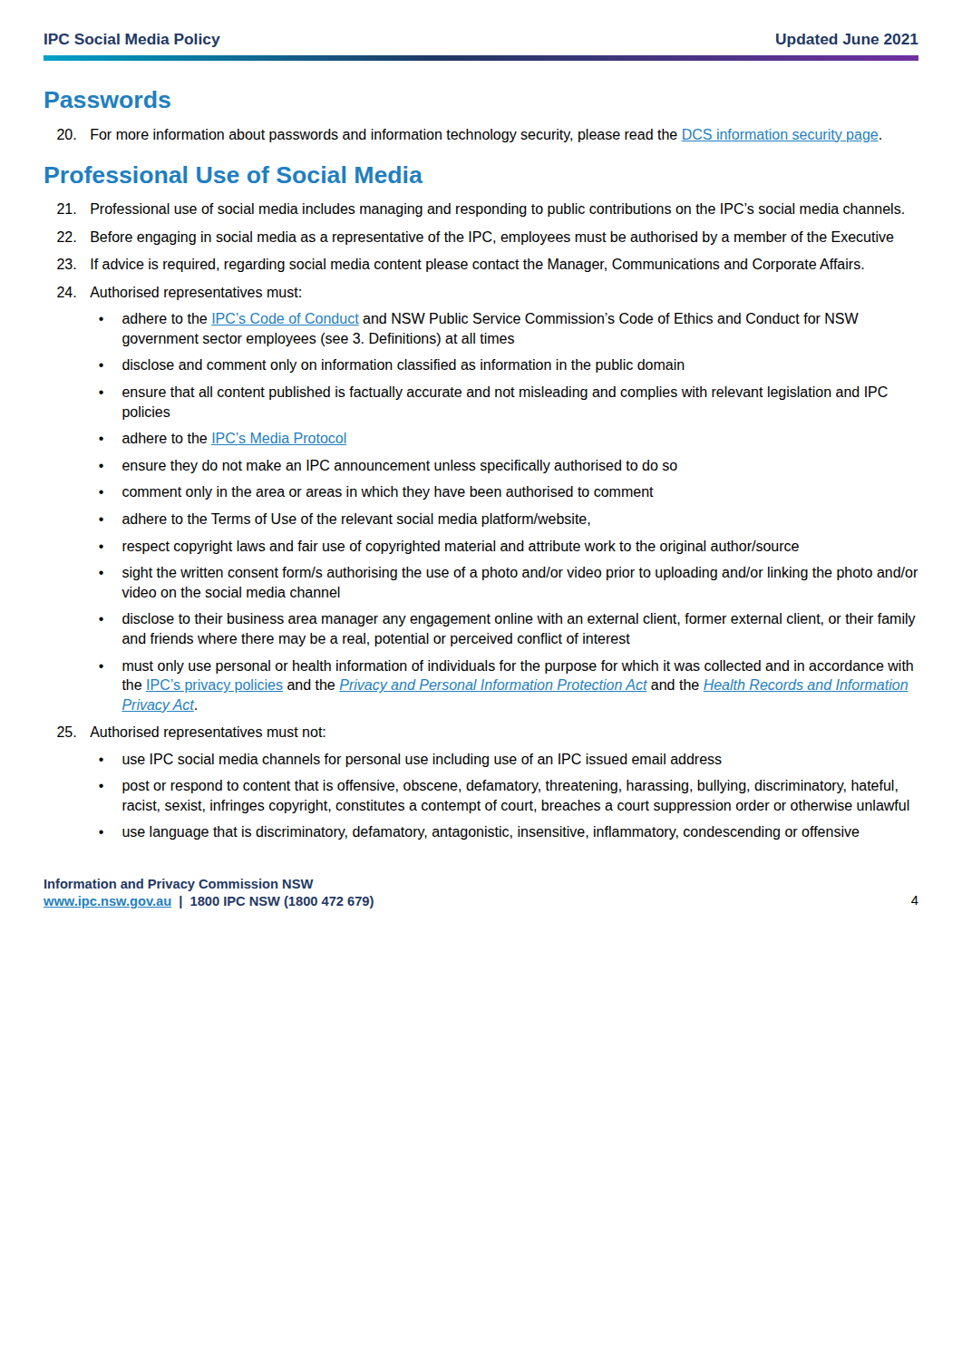IPC Social Media Policy Updated June 2021
Passwords
20. For more information about passwords and information technology security, please read the DCS information security page.
Professional Use of Social Media
21. Professional use of social media includes managing and responding to public contributions on the IPC’s social media channels.
22. Before engaging in social media as a representative of the IPC, employees must be authorised by a member of the Executive
23. If advice is required, regarding social media content please contact the Manager, Communications and Corporate Affairs.
24. Authorised representatives must:
adhere to the IPC’s Code of Conduct and NSW Public Service Commission’s Code of Ethics and Conduct for NSW government sector employees (see 3. Definitions) at all times
disclose and comment only on information classified as information in the public domain
ensure that all content published is factually accurate and not misleading and complies with relevant legislation and IPC policies
adhere to the IPC’s Media Protocol
ensure they do not make an IPC announcement unless specifically authorised to do so
comment only in the area or areas in which they have been authorised to comment
adhere to the Terms of Use of the relevant social media platform/website,
respect copyright laws and fair use of copyrighted material and attribute work to the original author/source
sight the written consent form/s authorising the use of a photo and/or video prior to uploading and/or linking the photo and/or video on the social media channel
disclose to their business area manager any engagement online with an external client, former external client, or their family and friends where there may be a real, potential or perceived conflict of interest
must only use personal or health information of individuals for the purpose for which it was collected and in accordance with the IPC’s privacy policies and the Privacy and Personal Information Protection Act and the Health Records and Information Privacy Act.
25. Authorised representatives must not:
use IPC social media channels for personal use including use of an IPC issued email address
post or respond to content that is offensive, obscene, defamatory, threatening, harassing, bullying, discriminatory, hateful, racist, sexist, infringes copyright, constitutes a contempt of court, breaches a court suppression order or otherwise unlawful
use language that is discriminatory, defamatory, antagonistic, insensitive, inflammatory, condescending or offensive
Information and Privacy Commission NSW
www.ipc.nsw.gov.au | 1800 IPC NSW (1800 472 679)
4